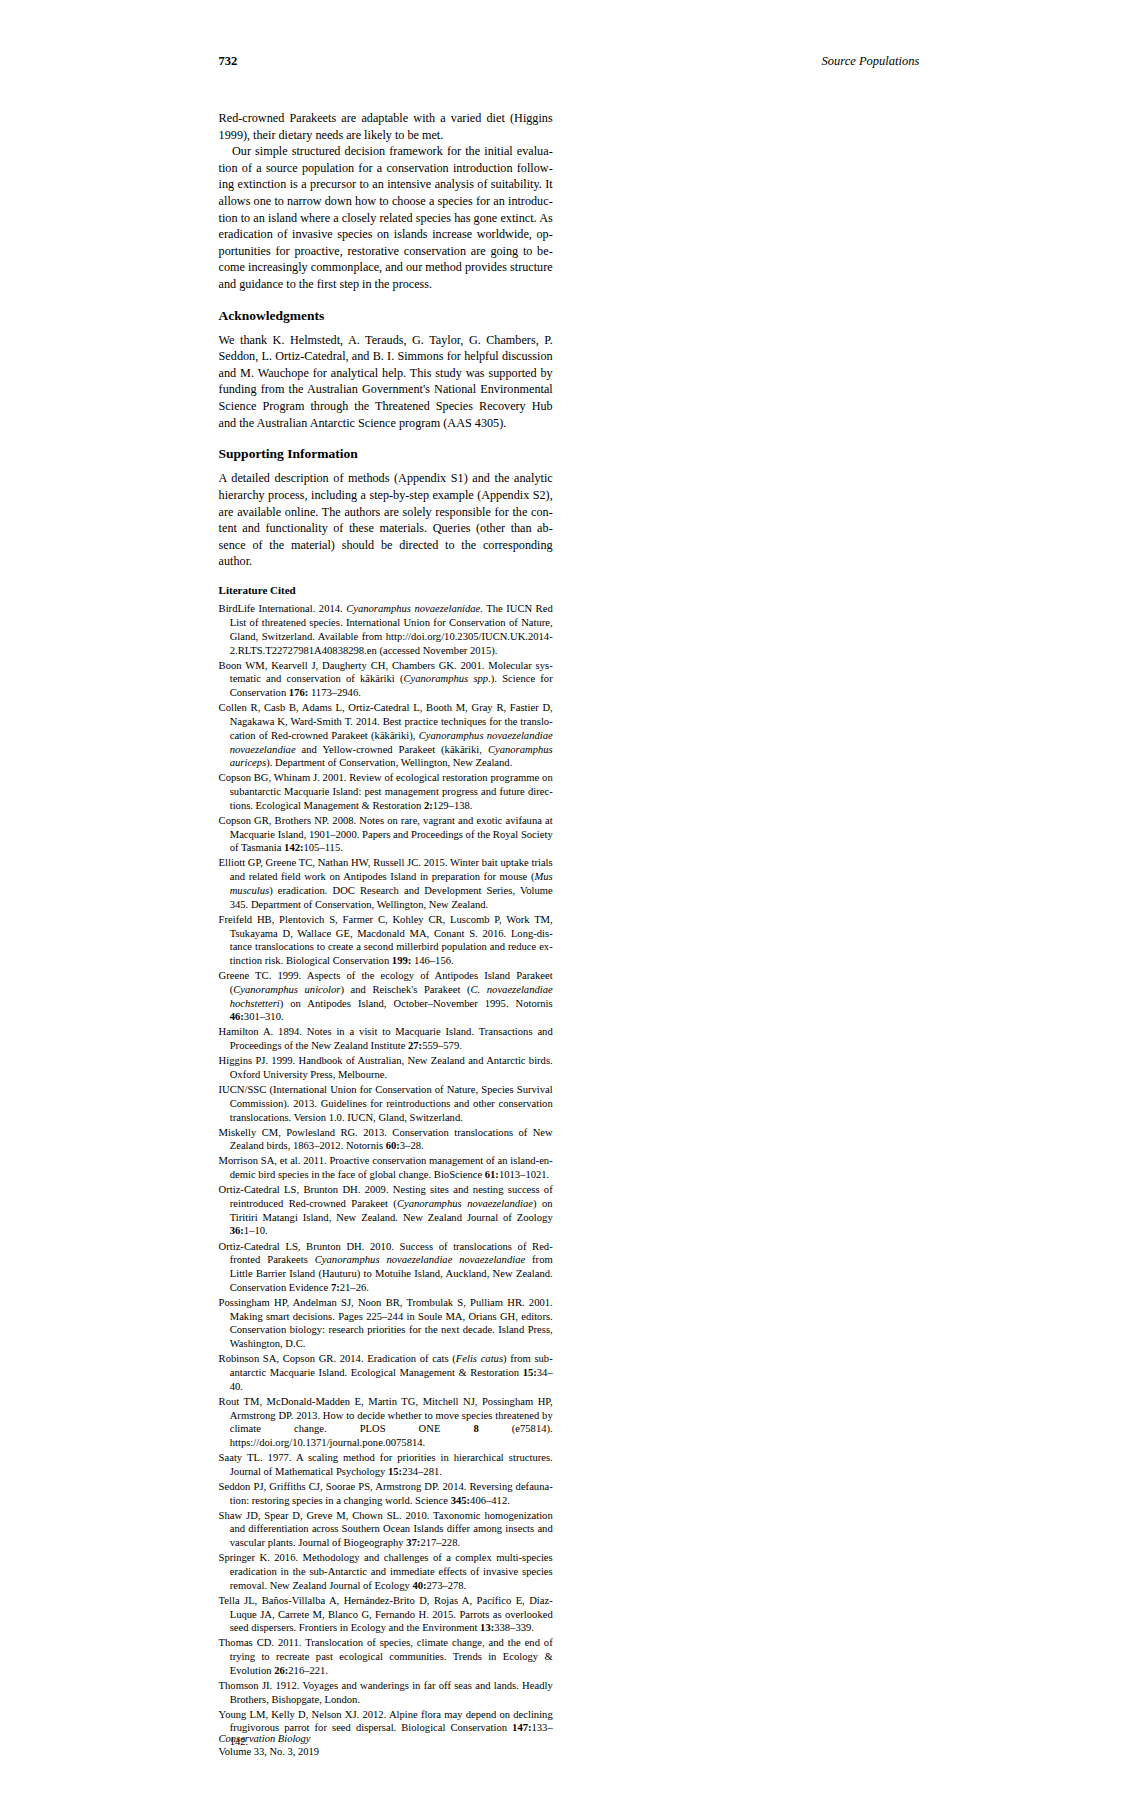732
Source Populations
Red-crowned Parakeets are adaptable with a varied diet (Higgins 1999), their dietary needs are likely to be met.
Our simple structured decision framework for the initial evaluation of a source population for a conservation introduction following extinction is a precursor to an intensive analysis of suitability. It allows one to narrow down how to choose a species for an introduction to an island where a closely related species has gone extinct. As eradication of invasive species on islands increase worldwide, opportunities for proactive, restorative conservation are going to become increasingly commonplace, and our method provides structure and guidance to the first step in the process.
Acknowledgments
We thank K. Helmstedt, A. Terauds, G. Taylor, G. Chambers, P. Seddon, L. Ortiz-Catedral, and B. I. Simmons for helpful discussion and M. Wauchope for analytical help. This study was supported by funding from the Australian Government's National Environmental Science Program through the Threatened Species Recovery Hub and the Australian Antarctic Science program (AAS 4305).
Supporting Information
A detailed description of methods (Appendix S1) and the analytic hierarchy process, including a step-by-step example (Appendix S2), are available online. The authors are solely responsible for the content and functionality of these materials. Queries (other than absence of the material) should be directed to the corresponding author.
Literature Cited
BirdLife International. 2014. Cyanoramphus novaezelanidae. The IUCN Red List of threatened species. International Union for Conservation of Nature, Gland, Switzerland. Available from http://doi.org/10.2305/IUCN.UK.2014-2.RLTS.T22727981A40838298.en (accessed November 2015).
Boon WM, Kearvell J, Daugherty CH, Chambers GK. 2001. Molecular systematic and conservation of kākāriki (Cyanoramphus spp.). Science for Conservation 176: 1173–2946.
Collen R, Casb B, Adams L, Ortiz-Catedral L, Booth M, Gray R, Fastier D, Nagakawa K, Ward-Smith T. 2014. Best practice techniques for the translocation of Red-crowned Parakeet (kākāriki), Cyanoramphus novaezelandiae novaezelandiae and Yellow-crowned Parakeet (kākāriki, Cyanoramphus auriceps). Department of Conservation, Wellington, New Zealand.
Copson BG, Whinam J. 2001. Review of ecological restoration programme on subantarctic Macquarie Island: pest management progress and future directions. Ecological Management & Restoration 2: 129–138.
Copson GR, Brothers NP. 2008. Notes on rare, vagrant and exotic avifauna at Macquarie Island, 1901–2000. Papers and Proceedings of the Royal Society of Tasmania 142: 105–115.
Elliott GP, Greene TC, Nathan HW, Russell JC. 2015. Winter bait uptake trials and related field work on Antipodes Island in preparation for mouse (Mus musculus) eradication. DOC Research and Development Series, Volume 345. Department of Conservation, Wellington, New Zealand.
Freifeld HB, Plentovich S, Farmer C, Kohley CR, Luscomb P, Work TM, Tsukayama D, Wallace GE, Macdonald MA, Conant S. 2016. Long-distance translocations to create a second millerbird population and reduce extinction risk. Biological Conservation 199: 146–156.
Greene TC. 1999. Aspects of the ecology of Antipodes Island Parakeet (Cyanoramphus unicolor) and Reischek's Parakeet (C. novaezelandiae hochstetteri) on Antipodes Island, October–November 1995. Notornis 46: 301–310.
Hamilton A. 1894. Notes in a visit to Macquarie Island. Transactions and Proceedings of the New Zealand Institute 27: 559–579.
Higgins PJ. 1999. Handbook of Australian, New Zealand and Antarctic birds. Oxford University Press, Melbourne.
IUCN/SSC (International Union for Conservation of Nature, Species Survival Commission). 2013. Guidelines for reintroductions and other conservation translocations. Version 1.0. IUCN, Gland, Switzerland.
Miskelly CM, Powlesland RG. 2013. Conservation translocations of New Zealand birds, 1863–2012. Notornis 60: 3–28.
Morrison SA, et al. 2011. Proactive conservation management of an island-endemic bird species in the face of global change. BioScience 61: 1013–1021.
Ortiz-Catedral LS, Brunton DH. 2009. Nesting sites and nesting success of reintroduced Red-crowned Parakeet (Cyanoramphus novaezelandiae) on Tiritiri Matangi Island, New Zealand. New Zealand Journal of Zoology 36: 1–10.
Ortiz-Catedral LS, Brunton DH. 2010. Success of translocations of Red-fronted Parakeets Cyanoramphus novaezelandiae novaezelandiae from Little Barrier Island (Hauturu) to Motuihe Island, Auckland, New Zealand. Conservation Evidence 7: 21–26.
Possingham HP, Andelman SJ, Noon BR, Trombulak S, Pulliam HR. 2001. Making smart decisions. Pages 225–244 in Soule MA, Orians GH, editors. Conservation biology: research priorities for the next decade. Island Press, Washington, D.C.
Robinson SA, Copson GR. 2014. Eradication of cats (Felis catus) from subantarctic Macquarie Island. Ecological Management & Restoration 15: 34–40.
Rout TM, McDonald-Madden E, Martin TG, Mitchell NJ, Possingham HP, Armstrong DP. 2013. How to decide whether to move species threatened by climate change. PLOS ONE 8 (e75814). https://doi.org/10.1371/journal.pone.0075814.
Saaty TL. 1977. A scaling method for priorities in hierarchical structures. Journal of Mathematical Psychology 15: 234–281.
Seddon PJ, Griffiths CJ, Soorae PS, Armstrong DP. 2014. Reversing defaunation: restoring species in a changing world. Science 345: 406–412.
Shaw JD, Spear D, Greve M, Chown SL. 2010. Taxonomic homogenization and differentiation across Southern Ocean Islands differ among insects and vascular plants. Journal of Biogeography 37: 217–228.
Springer K. 2016. Methodology and challenges of a complex multi-species eradication in the sub-Antarctic and immediate effects of invasive species removal. New Zealand Journal of Ecology 40: 273–278.
Tella JL, Baños-Villalba A, Hernández-Brito D, Rojas A, Pacífico E, Díaz-Luque JA, Carrete M, Blanco G, Fernando H. 2015. Parrots as overlooked seed dispersers. Frontiers in Ecology and the Environment 13: 338–339.
Thomas CD. 2011. Translocation of species, climate change, and the end of trying to recreate past ecological communities. Trends in Ecology & Evolution 26: 216–221.
Thomson JI. 1912. Voyages and wanderings in far off seas and lands. Headly Brothers, Bishopgate, London.
Young LM, Kelly D, Nelson XJ. 2012. Alpine flora may depend on declining frugivorous parrot for seed dispersal. Biological Conservation 147: 133–142.
Conservation Biology
Volume 33, No. 3, 2019